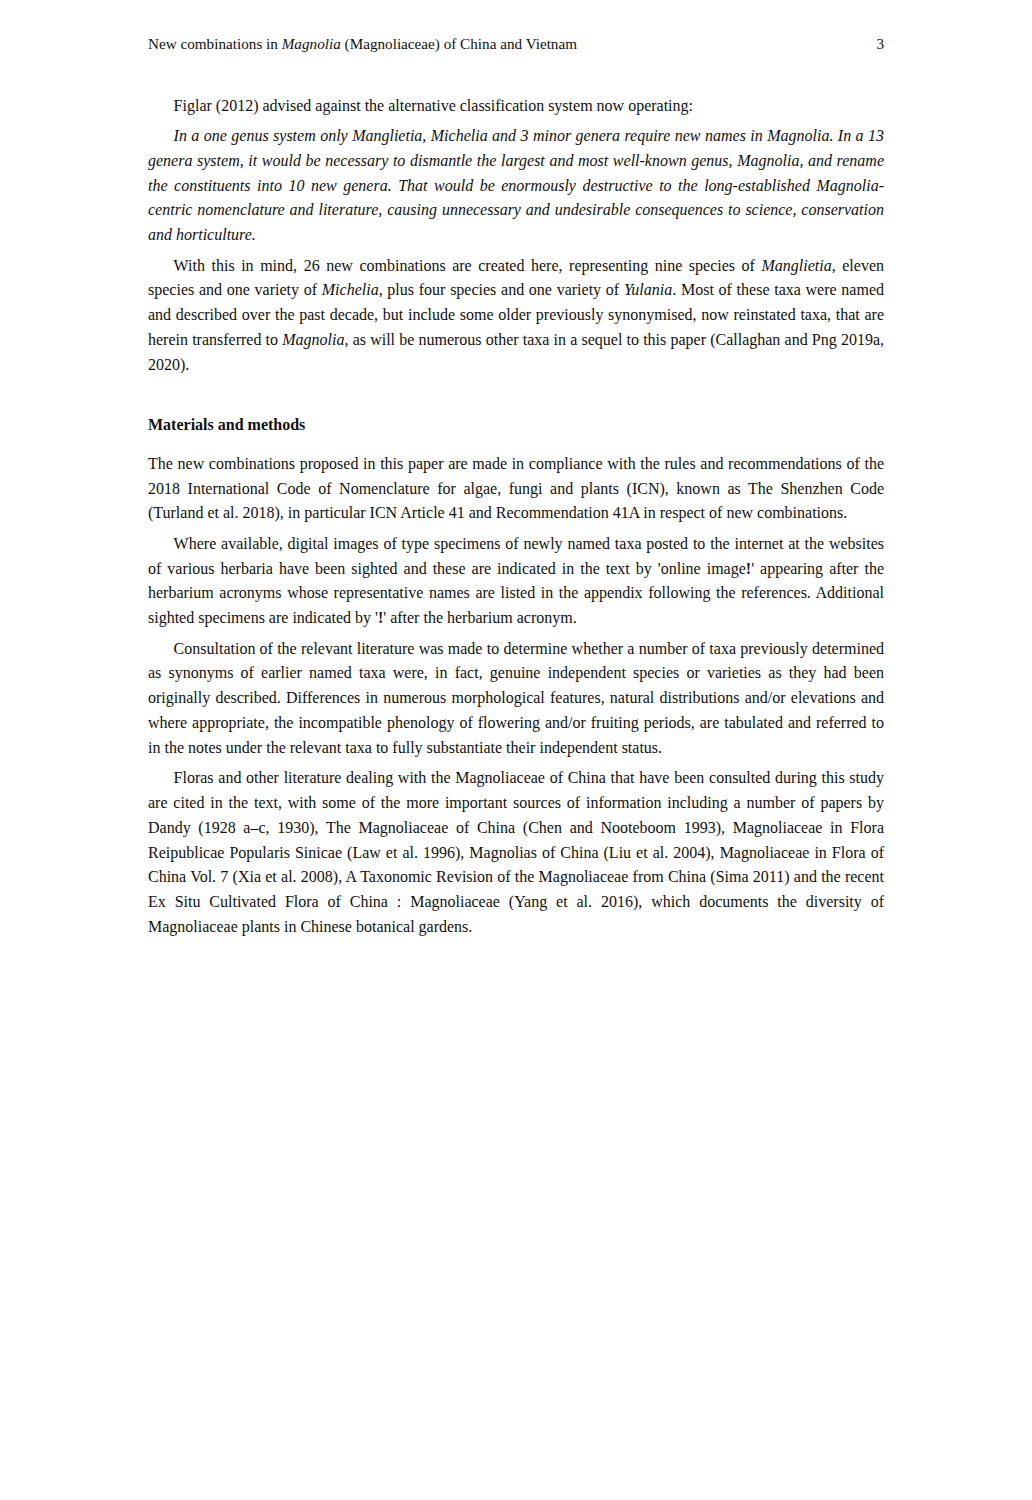New combinations in Magnolia (Magnoliaceae) of China and Vietnam 3
Figlar (2012) advised against the alternative classification system now operating:
In a one genus system only Manglietia, Michelia and 3 minor genera require new names in Magnolia. In a 13 genera system, it would be necessary to dismantle the largest and most well-known genus, Magnolia, and rename the constituents into 10 new genera. That would be enormously destructive to the long-established Magnolia-centric nomenclature and literature, causing unnecessary and undesirable consequences to science, conservation and horticulture.
With this in mind, 26 new combinations are created here, representing nine species of Manglietia, eleven species and one variety of Michelia, plus four species and one variety of Yulania. Most of these taxa were named and described over the past decade, but include some older previously synonymised, now reinstated taxa, that are herein transferred to Magnolia, as will be numerous other taxa in a sequel to this paper (Callaghan and Png 2019a, 2020).
Materials and methods
The new combinations proposed in this paper are made in compliance with the rules and recommendations of the 2018 International Code of Nomenclature for algae, fungi and plants (ICN), known as The Shenzhen Code (Turland et al. 2018), in particular ICN Article 41 and Recommendation 41A in respect of new combinations.
Where available, digital images of type specimens of newly named taxa posted to the internet at the websites of various herbaria have been sighted and these are indicated in the text by 'online image!' appearing after the herbarium acronyms whose representative names are listed in the appendix following the references. Additional sighted specimens are indicated by '!' after the herbarium acronym.
Consultation of the relevant literature was made to determine whether a number of taxa previously determined as synonyms of earlier named taxa were, in fact, genuine independent species or varieties as they had been originally described. Differences in numerous morphological features, natural distributions and/or elevations and where appropriate, the incompatible phenology of flowering and/or fruiting periods, are tabulated and referred to in the notes under the relevant taxa to fully substantiate their independent status.
Floras and other literature dealing with the Magnoliaceae of China that have been consulted during this study are cited in the text, with some of the more important sources of information including a number of papers by Dandy (1928 a–c, 1930), The Magnoliaceae of China (Chen and Nooteboom 1993), Magnoliaceae in Flora Reipublicae Popularis Sinicae (Law et al. 1996), Magnolias of China (Liu et al. 2004), Magnoliaceae in Flora of China Vol. 7 (Xia et al. 2008), A Taxonomic Revision of the Magnoliaceae from China (Sima 2011) and the recent Ex Situ Cultivated Flora of China : Magnoliaceae (Yang et al. 2016), which documents the diversity of Magnoliaceae plants in Chinese botanical gardens.